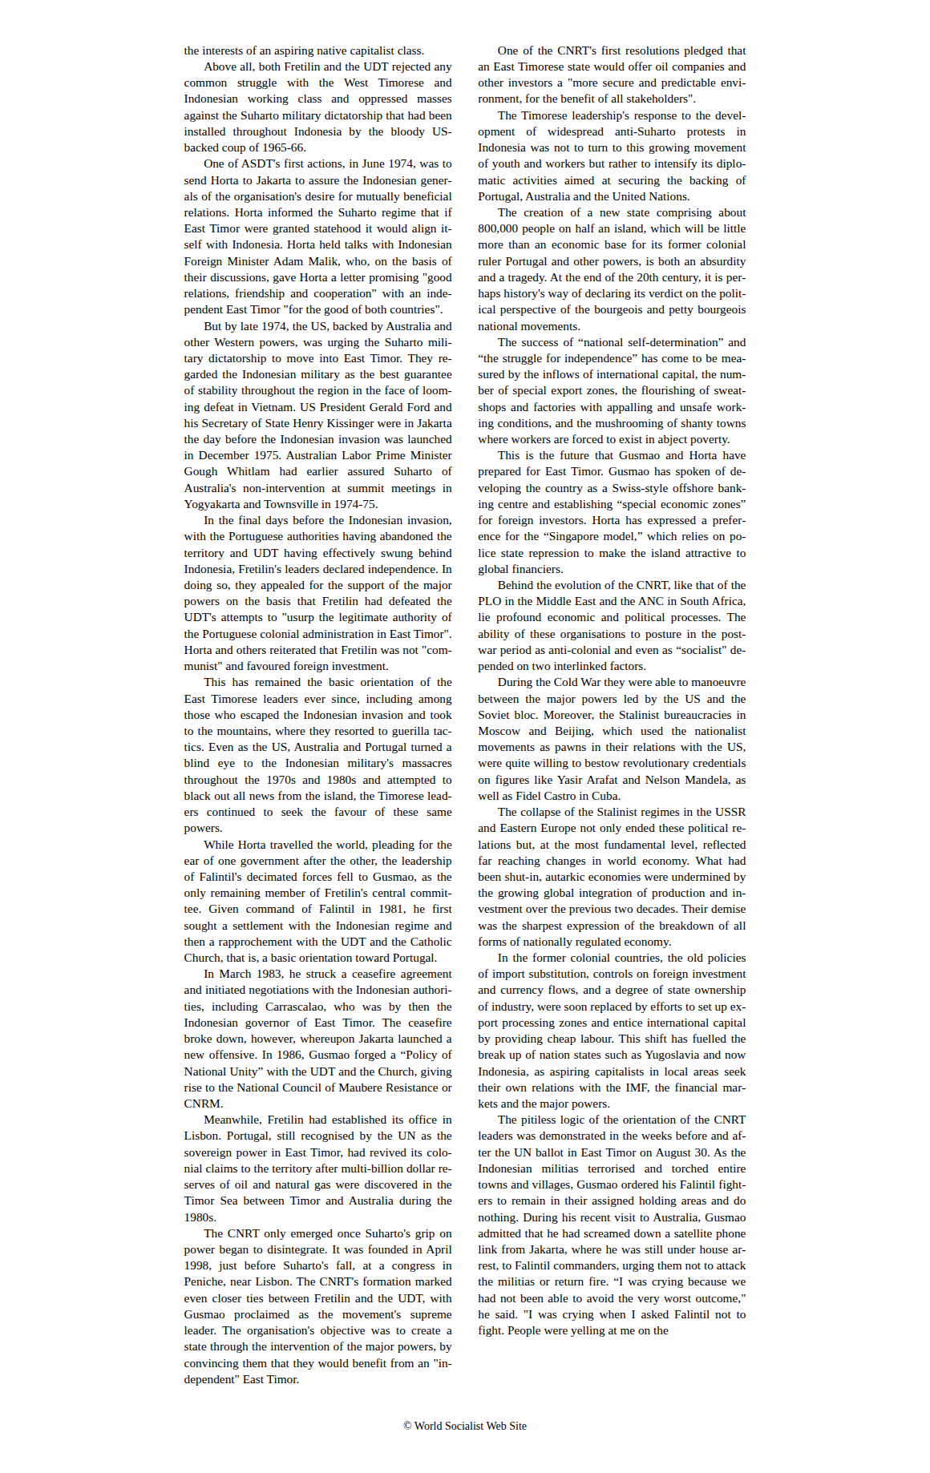the interests of an aspiring native capitalist class.
Above all, both Fretilin and the UDT rejected any common struggle with the West Timorese and Indonesian working class and oppressed masses against the Suharto military dictatorship that had been installed throughout Indonesia by the bloody US-backed coup of 1965-66.
One of ASDT's first actions, in June 1974, was to send Horta to Jakarta to assure the Indonesian generals of the organisation's desire for mutually beneficial relations. Horta informed the Suharto regime that if East Timor were granted statehood it would align itself with Indonesia. Horta held talks with Indonesian Foreign Minister Adam Malik, who, on the basis of their discussions, gave Horta a letter promising "good relations, friendship and cooperation" with an independent East Timor "for the good of both countries".
But by late 1974, the US, backed by Australia and other Western powers, was urging the Suharto military dictatorship to move into East Timor. They regarded the Indonesian military as the best guarantee of stability throughout the region in the face of looming defeat in Vietnam. US President Gerald Ford and his Secretary of State Henry Kissinger were in Jakarta the day before the Indonesian invasion was launched in December 1975. Australian Labor Prime Minister Gough Whitlam had earlier assured Suharto of Australia's non-intervention at summit meetings in Yogyakarta and Townsville in 1974-75.
In the final days before the Indonesian invasion, with the Portuguese authorities having abandoned the territory and UDT having effectively swung behind Indonesia, Fretilin's leaders declared independence. In doing so, they appealed for the support of the major powers on the basis that Fretilin had defeated the UDT's attempts to "usurp the legitimate authority of the Portuguese colonial administration in East Timor". Horta and others reiterated that Fretilin was not "communist" and favoured foreign investment.
This has remained the basic orientation of the East Timorese leaders ever since, including among those who escaped the Indonesian invasion and took to the mountains, where they resorted to guerilla tactics. Even as the US, Australia and Portugal turned a blind eye to the Indonesian military's massacres throughout the 1970s and 1980s and attempted to black out all news from the island, the Timorese leaders continued to seek the favour of these same powers.
While Horta travelled the world, pleading for the ear of one government after the other, the leadership of Falintil's decimated forces fell to Gusmao, as the only remaining member of Fretilin's central committee. Given command of Falintil in 1981, he first sought a settlement with the Indonesian regime and then a rapprochement with the UDT and the Catholic Church, that is, a basic orientation toward Portugal.
In March 1983, he struck a ceasefire agreement and initiated negotiations with the Indonesian authorities, including Carrascalao, who was by then the Indonesian governor of East Timor. The ceasefire broke down, however, whereupon Jakarta launched a new offensive. In 1986, Gusmao forged a “Policy of National Unity” with the UDT and the Church, giving rise to the National Council of Maubere Resistance or CNRM.
Meanwhile, Fretilin had established its office in Lisbon. Portugal, still recognised by the UN as the sovereign power in East Timor, had revived its colonial claims to the territory after multi-billion dollar reserves of oil and natural gas were discovered in the Timor Sea between Timor and Australia during the 1980s.
The CNRT only emerged once Suharto's grip on power began to disintegrate. It was founded in April 1998, just before Suharto's fall, at a congress in Peniche, near Lisbon. The CNRT's formation marked even closer ties between Fretilin and the UDT, with Gusmao proclaimed as the movement's supreme leader. The organisation's objective was to create a state through the intervention of the major powers, by convincing them that they would benefit from an "independent" East Timor.
One of the CNRT's first resolutions pledged that an East Timorese state would offer oil companies and other investors a "more secure and predictable environment, for the benefit of all stakeholders".
The Timorese leadership's response to the development of widespread anti-Suharto protests in Indonesia was not to turn to this growing movement of youth and workers but rather to intensify its diplomatic activities aimed at securing the backing of Portugal, Australia and the United Nations.
The creation of a new state comprising about 800,000 people on half an island, which will be little more than an economic base for its former colonial ruler Portugal and other powers, is both an absurdity and a tragedy. At the end of the 20th century, it is perhaps history's way of declaring its verdict on the political perspective of the bourgeois and petty bourgeois national movements.
The success of “national self-determination” and “the struggle for independence” has come to be measured by the inflows of international capital, the number of special export zones, the flourishing of sweatshops and factories with appalling and unsafe working conditions, and the mushrooming of shanty towns where workers are forced to exist in abject poverty.
This is the future that Gusmao and Horta have prepared for East Timor. Gusmao has spoken of developing the country as a Swiss-style offshore banking centre and establishing “special economic zones” for foreign investors. Horta has expressed a preference for the “Singapore model,” which relies on police state repression to make the island attractive to global financiers.
Behind the evolution of the CNRT, like that of the PLO in the Middle East and the ANC in South Africa, lie profound economic and political processes. The ability of these organisations to posture in the post-war period as anti-colonial and even as “socialist" depended on two interlinked factors.
During the Cold War they were able to manoeuvre between the major powers led by the US and the Soviet bloc. Moreover, the Stalinist bureaucracies in Moscow and Beijing, which used the nationalist movements as pawns in their relations with the US, were quite willing to bestow revolutionary credentials on figures like Yasir Arafat and Nelson Mandela, as well as Fidel Castro in Cuba.
The collapse of the Stalinist regimes in the USSR and Eastern Europe not only ended these political relations but, at the most fundamental level, reflected far reaching changes in world economy. What had been shut-in, autarkic economies were undermined by the growing global integration of production and investment over the previous two decades. Their demise was the sharpest expression of the breakdown of all forms of nationally regulated economy.
In the former colonial countries, the old policies of import substitution, controls on foreign investment and currency flows, and a degree of state ownership of industry, were soon replaced by efforts to set up export processing zones and entice international capital by providing cheap labour. This shift has fuelled the break up of nation states such as Yugoslavia and now Indonesia, as aspiring capitalists in local areas seek their own relations with the IMF, the financial markets and the major powers.
The pitiless logic of the orientation of the CNRT leaders was demonstrated in the weeks before and after the UN ballot in East Timor on August 30. As the Indonesian militias terrorised and torched entire towns and villages, Gusmao ordered his Falintil fighters to remain in their assigned holding areas and do nothing. During his recent visit to Australia, Gusmao admitted that he had screamed down a satellite phone link from Jakarta, where he was still under house arrest, to Falintil commanders, urging them not to attack the militias or return fire. “I was crying because we had not been able to avoid the very worst outcome," he said. "I was crying when I asked Falintil not to fight. People were yelling at me on the
© World Socialist Web Site